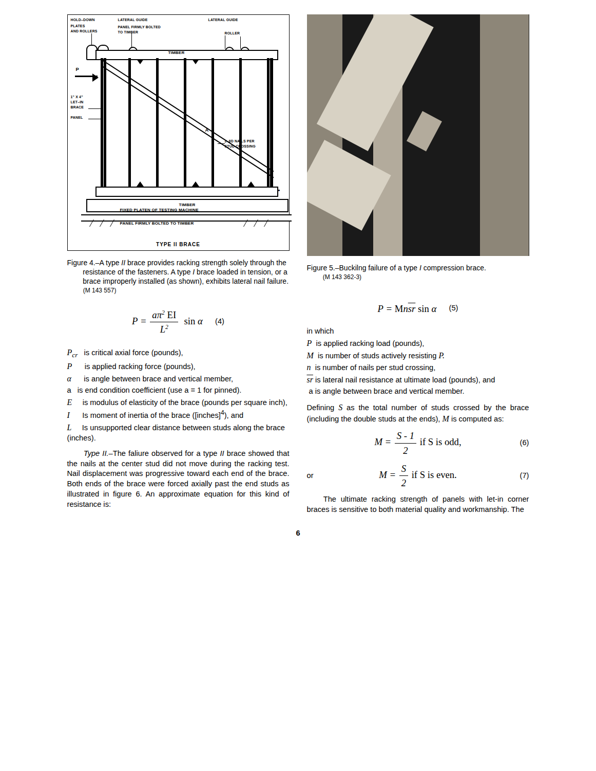HOLD–DOWN LATERAL GUIDE LATERAL GUIDE PLATES AND ROLLERS PANEL FIRMLY BOLTED TO TIMBER ROLLER
TIMBER
1" x 4" LET–IN BRACE PANEL P 2–8d NAILS PER STUD CROSSING α
TIMBER
FIXED PLATEN OF TESTING MACHINE PANEL FIRMLY BOLTED TO TIMBER •
TYPE II BRACE
Figure 4.–A type II brace provides racking strength solely through the resistance of the fasteners. A type I brace loaded in tension, or a brace improperly installed (as shown), exhibits lateral nail failure. (M 143 557)
P = aπ2 EI L2 sin α (4)
Pcr is critical axial force (pounds),
P is applied racking force (pounds),
α is angle between brace and vertical member,
a is end condition coefficient (use a = 1 for pinned).
E is modulus of elasticity of the brace (pounds per square inch),
I Is moment of inertia of the brace ([inches]4), and
L Is unsupported clear distance between studs along the brace (inches).
Type II.–The faliure observed for a type II brace showed that the nails at the center stud did not move during the racking test. Nail displacement was progressive toward each end of the brace. Both ends of the brace were forced axially past the end studs as illustrated in figure 6. An approximate equation for this kind of resistance is:
Figure 5.–Buckilng failure of a type I compression brace. (M 143 362-3)
P = Mnsr sin α (5)
in which
P is applied racking load (pounds),
M is number of studs actively resisting P.
n is number of nails per stud crossing,
sr is lateral nail resistance at ultimate load (pounds), and
a is angle between brace and vertical member.
Defining S as the total number of studs crossed by the brace (including the double studs at the ends), M is computed as:
M = S - 1 2 if S is odd, (6)
or M = S 2 if S is even. (7)
The ultimate racking strength of panels with let-in corner braces is sensitive to both material quality and workmanship. The
6